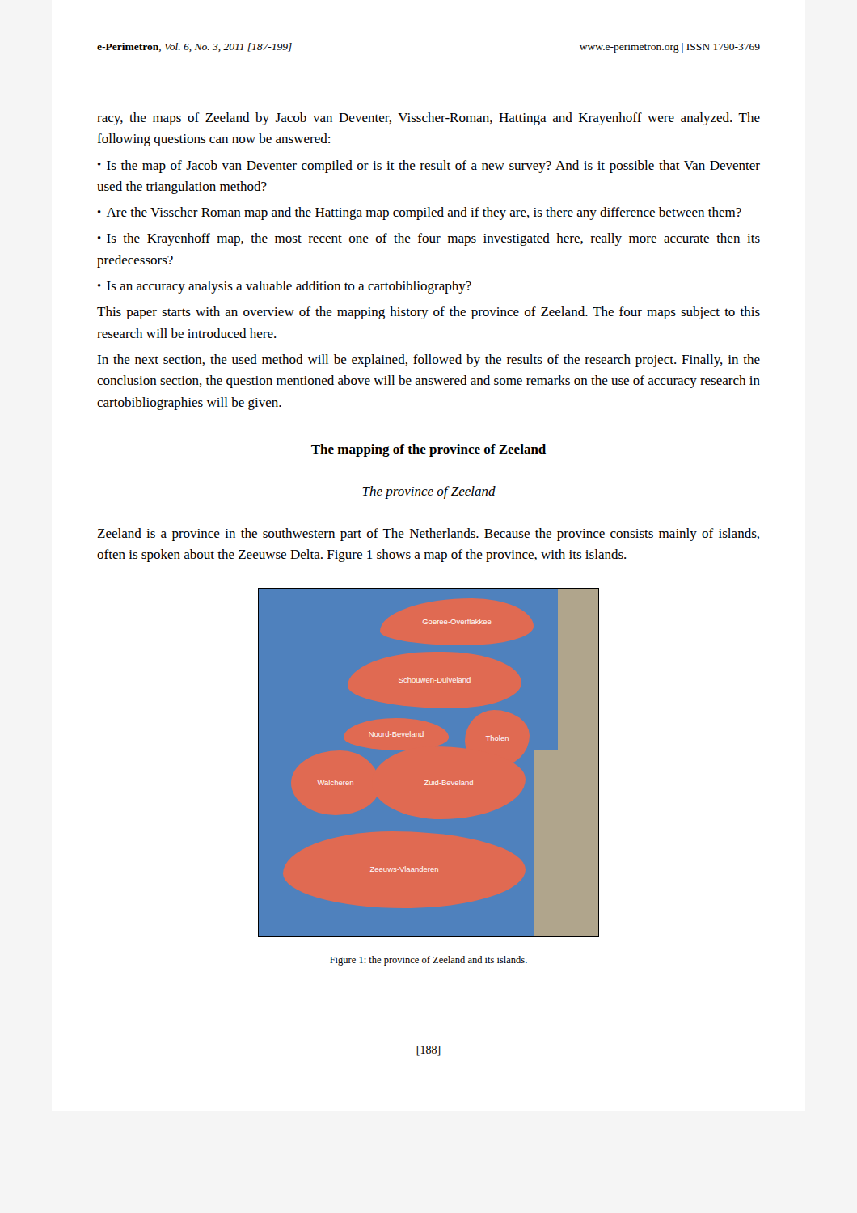e-Perimetron, Vol. 6, No. 3, 2011 [187-199]
www.e-perimetron.org | ISSN 1790-3769
racy, the maps of Zeeland by Jacob van Deventer, Visscher-Roman, Hattinga and Krayenhoff were analyzed. The following questions can now be answered:
Is the map of Jacob van Deventer compiled or is it the result of a new survey? And is it possible that Van Deventer used the triangulation method?
Are the Visscher Roman map and the Hattinga map compiled and if they are, is there any difference between them?
Is the Krayenhoff map, the most recent one of the four maps investigated here, really more accurate then its predecessors?
Is an accuracy analysis a valuable addition to a cartobibliography?
This paper starts with an overview of the mapping history of the province of Zeeland. The four maps subject to this research will be introduced here.
In the next section, the used method will be explained, followed by the results of the research project. Finally, in the conclusion section, the question mentioned above will be answered and some remarks on the use of accuracy research in cartobibliographies will be given.
The mapping of the province of Zeeland
The province of Zeeland
Zeeland is a province in the southwestern part of The Netherlands. Because the province consists mainly of islands, often is spoken about the Zeeuwse Delta. Figure 1 shows a map of the province, with its islands.
Goeree-Overflakkee
Schouwen-Duiveland
Tholen
Noord-Beveland
Walcheren
Zuid-Beveland
Zeeuws-Vlaanderen
Figure 1: the province of Zeeland and its islands.
[188]